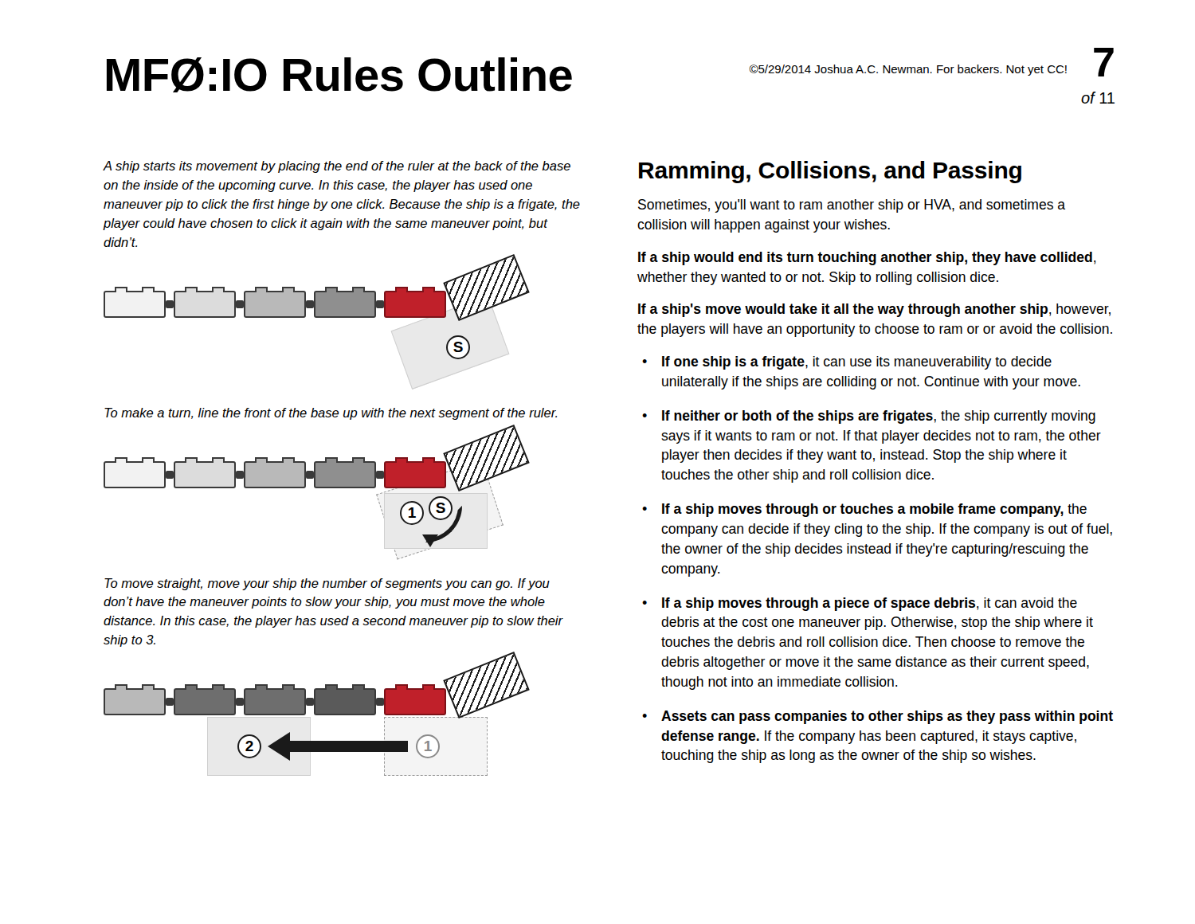MFØ:IO Rules Outline
©5/29/2014 Joshua A.C. Newman. For backers. Not yet CC!
7
of 11
A ship starts its movement by placing the end of the ruler at the back of the base on the inside of the upcoming curve. In this case, the player has used one maneuver pip to click the first hinge by one click. Because the ship is a frigate, the player could have chosen to click it again with the same maneuver point, but didn’t.
S
To make a turn, line the front of the base up with the next segment of the ruler.
1
S
To move straight, move your ship the number of segments you can go. If you don’t have the maneuver points to slow your ship, you must move the whole distance. In this case, the player has used a second maneuver pip to slow their ship to 3.
2
1
Ramming, Collisions, and Passing
Sometimes, you'll want to ram another ship or HVA, and sometimes a collision will happen against your wishes.
If a ship would end its turn touching another ship, they have collided, whether they wanted to or not. Skip to rolling collision dice.
If a ship's move would take it all the way through another ship, however, the players will have an opportunity to choose to ram or or avoid the collision.
If one ship is a frigate, it can use its maneuverability to decide unilaterally if the ships are colliding or not. Continue with your move.
If neither or both of the ships are frigates, the ship currently moving says if it wants to ram or not. If that player decides not to ram, the other player then decides if they want to, instead. Stop the ship where it touches the other ship and roll collision dice.
If a ship moves through or touches a mobile frame company, the company can decide if they cling to the ship. If the company is out of fuel, the owner of the ship decides instead if they're capturing/rescuing the company.
If a ship moves through a piece of space debris, it can avoid the debris at the cost one maneuver pip. Otherwise, stop the ship where it touches the debris and roll collision dice. Then choose to remove the debris altogether or move it the same distance as their current speed, though not into an immediate collision.
Assets can pass companies to other ships as they pass within point defense range. If the company has been captured, it stays captive, touching the ship as long as the owner of the ship so wishes.